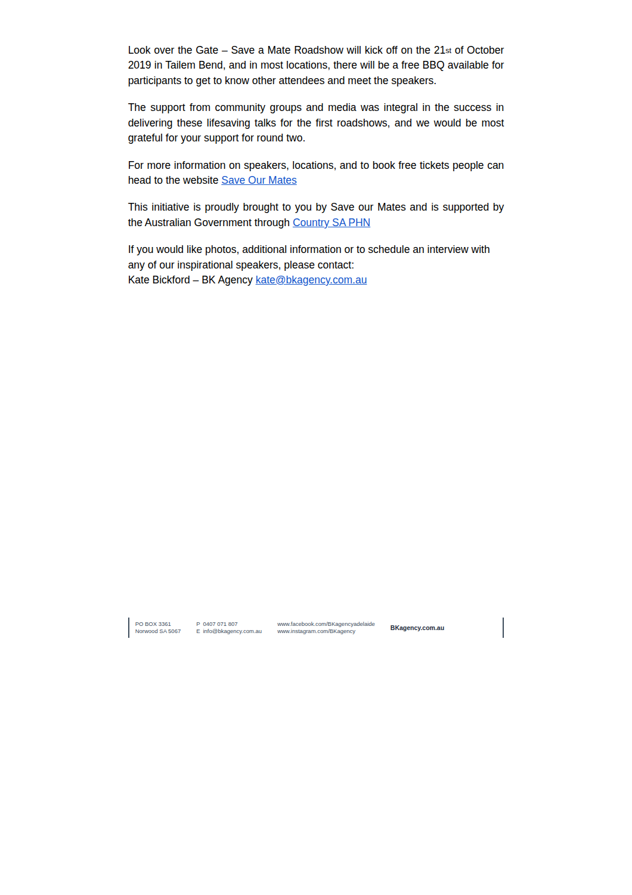Look over the Gate – Save a Mate Roadshow will kick off on the 21st of October 2019 in Tailem Bend, and in most locations, there will be a free BBQ available for participants to get to know other attendees and meet the speakers.
The support from community groups and media was integral in the success in delivering these lifesaving talks for the first roadshows, and we would be most grateful for your support for round two.
For more information on speakers, locations, and to book free tickets people can head to the website Save Our Mates
This initiative is proudly brought to you by Save our Mates and is supported by the Australian Government through Country SA PHN
If you would like photos, additional information or to schedule an interview with any of our inspirational speakers, please contact:
Kate Bickford – BK Agency kate@bkagency.com.au
PO BOX 3361
Norwood SA 5067
P 0407 071 807
E info@bkagency.com.au
www.facebook.com/BKagencyadelaide
www.instagram.com/BKagency
BKagency.com.au